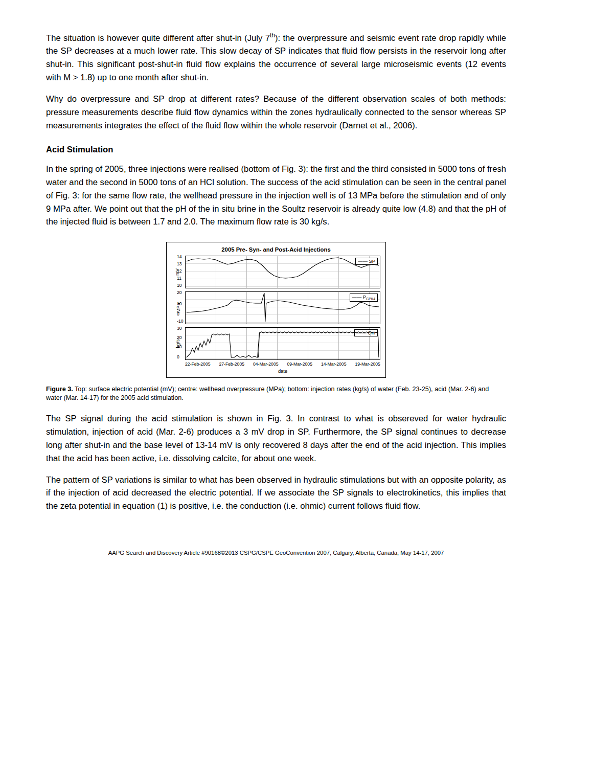The situation is however quite different after shut-in (July 7th): the overpressure and seismic event rate drop rapidly while the SP decreases at a much lower rate. This slow decay of SP indicates that fluid flow persists in the reservoir long after shut-in. This significant post-shut-in fluid flow explains the occurrence of several large microseismic events (12 events with M > 1.8) up to one month after shut-in.
Why do overpressure and SP drop at different rates? Because of the different observation scales of both methods: pressure measurements describe fluid flow dynamics within the zones hydraulically connected to the sensor whereas SP measurements integrates the effect of the fluid flow within the whole reservoir (Darnet et al., 2006).
Acid Stimulation
In the spring of 2005, three injections were realised (bottom of Fig. 3): the first and the third consisted in 5000 tons of fresh water and the second in 5000 tons of an HCl solution. The success of the acid stimulation can be seen in the central panel of Fig. 3: for the same flow rate, the wellhead pressure in the injection well is of 13 MPa before the stimulation and of only 9 MPa after. We point out that the pH of the in situ brine in the Soultz reservoir is already quite low (4.8) and that the pH of the injected fluid is between 1.7 and 2.0. The maximum flow rate is 30 kg/s.
2005 Pre- Syn- and Post-Acid Injections
mV 14 13 12 11 10
—— SP
MPa 20 10 0 -10
—— PGPK4
kg/s 30 20 10 0
—— Qin
22-Feb-2005 27-Feb-2005 04-Mar-2005 09-Mar-2005 14-Mar-2005 19-Mar-2005
date
Figure 3. Top: surface electric potential (mV); centre: wellhead overpressure (MPa); bottom: injection rates (kg/s) of water (Feb. 23-25), acid (Mar. 2-6) and water (Mar. 14-17) for the 2005 acid stimulation.
The SP signal during the acid stimulation is shown in Fig. 3. In contrast to what is obsereved for water hydraulic stimulation, injection of acid (Mar. 2-6) produces a 3 mV drop in SP. Furthermore, the SP signal continues to decrease long after shut-in and the base level of 13-14 mV is only recovered 8 days after the end of the acid injection. This implies that the acid has been active, i.e. dissolving calcite, for about one week.
The pattern of SP variations is similar to what has been observed in hydraulic stimulations but with an opposite polarity, as if the injection of acid decreased the electric potential. If we associate the SP signals to electrokinetics, this implies that the zeta potential in equation (1) is positive, i.e. the conduction (i.e. ohmic) current follows fluid flow.
AAPG Search and Discovery Article #90168©2013 CSPG/CSPE GeoConvention 2007, Calgary, Alberta, Canada, May 14-17, 2007